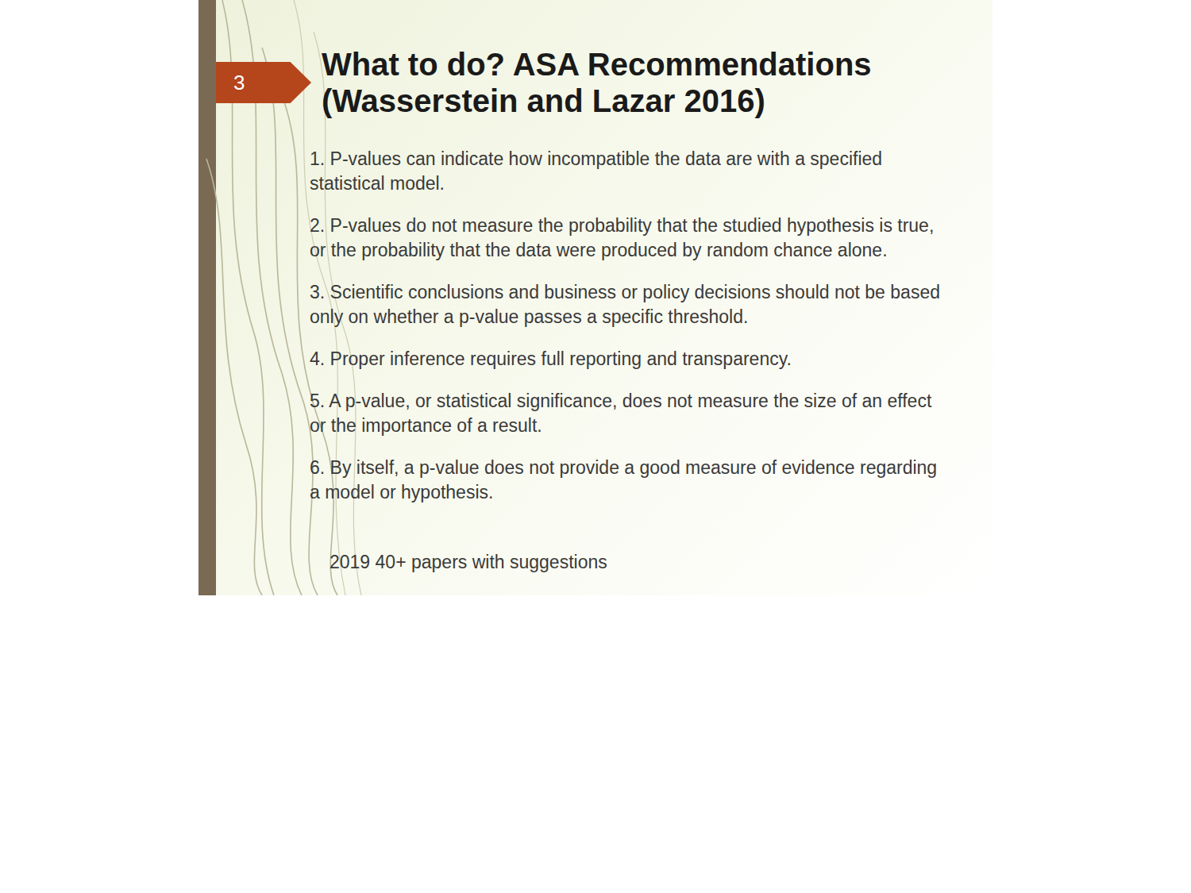3
What to do? ASA Recommendations (Wasserstein and Lazar 2016)
1. P-values can indicate how incompatible the data are with a specified statistical model.
2. P-values do not measure the probability that the studied hypothesis is true, or the probability that the data were produced by random chance alone.
3. Scientific conclusions and business or policy decisions should not be based only on whether a p-value passes a specific threshold.
4. Proper inference requires full reporting and transparency.
5. A p-value, or statistical significance, does not measure the size of an effect or the importance of a result.
6. By itself, a p-value does not provide a good measure of evidence regarding a model or hypothesis.
2019 40+ papers with suggestions